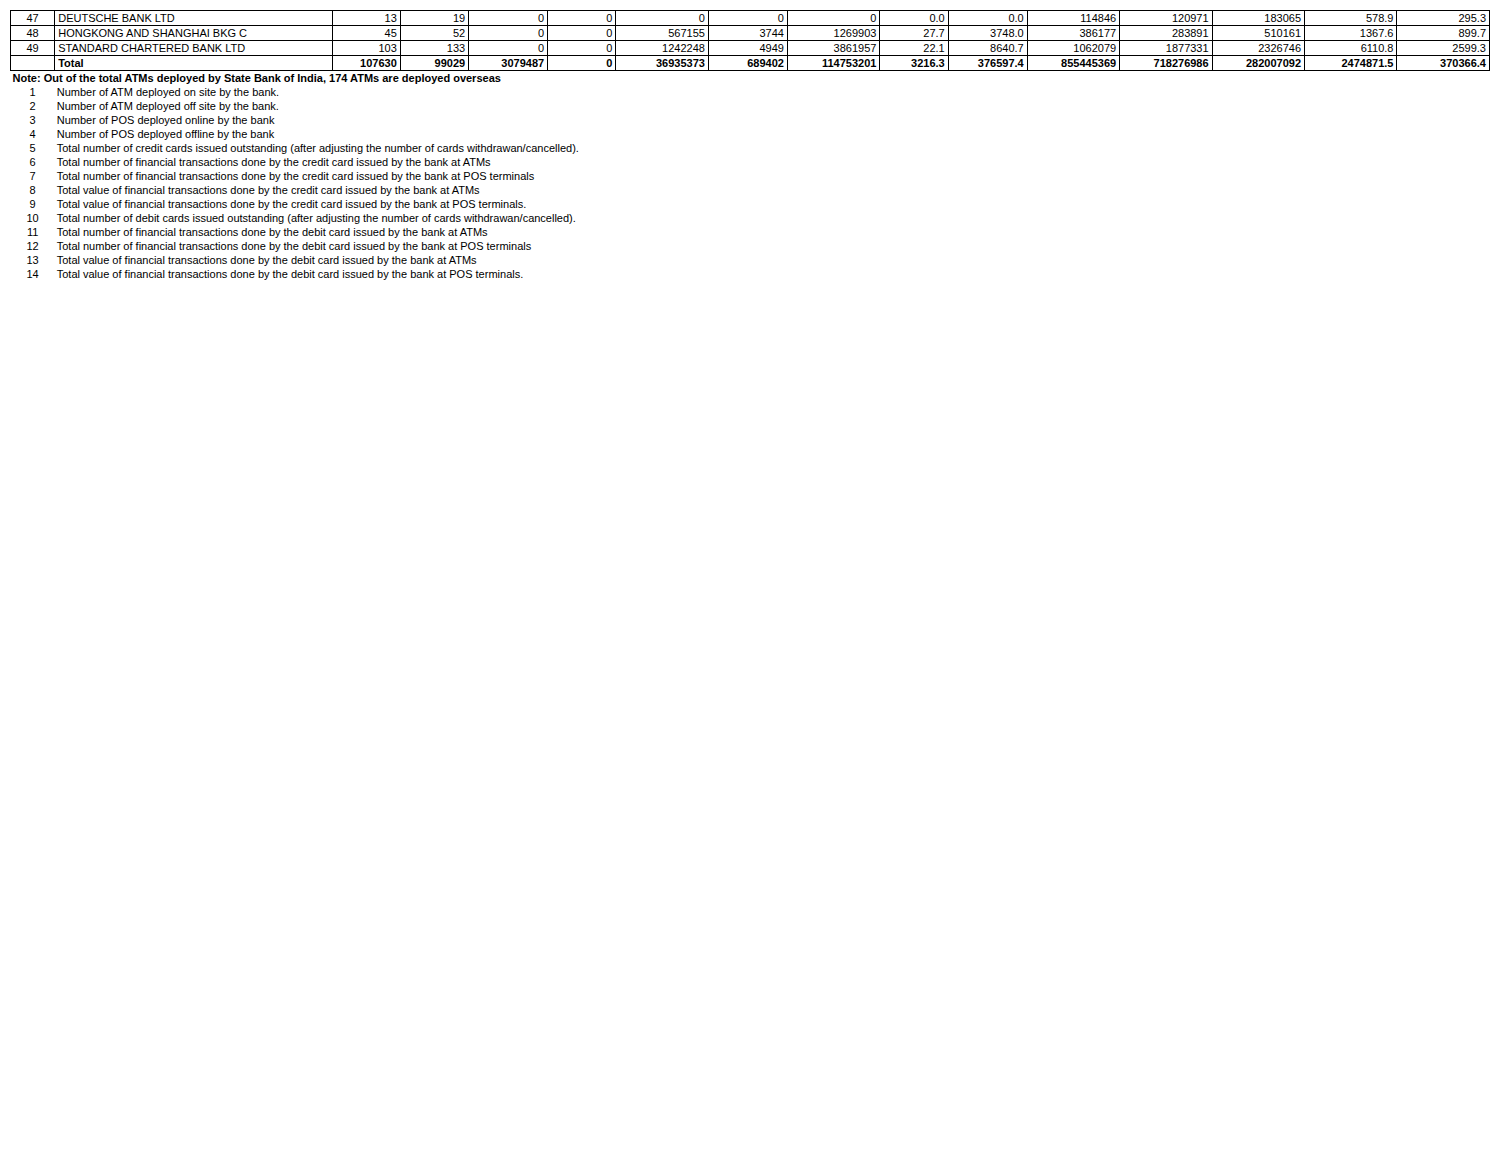| 47 | DEUTSCHE BANK LTD | 13 | 19 | 0 | 0 | 0 | 0 | 0 | 0.0 | 0.0 | 114846 | 120971 | 183065 | 578.9 | 295.3 |
| 48 | HONGKONG AND SHANGHAI BKG C | 45 | 52 | 0 | 0 | 567155 | 3744 | 1269903 | 27.7 | 3748.0 | 386177 | 283891 | 510161 | 1367.6 | 899.7 |
| 49 | STANDARD CHARTERED BANK LTD | 103 | 133 | 0 | 0 | 1242248 | 4949 | 3861957 | 22.1 | 8640.7 | 1062079 | 1877331 | 2326746 | 6110.8 | 2599.3 |
| | Total | 107630 | 99029 | 3079487 | 0 | 36935373 | 689402 | 114753201 | 3216.3 | 376597.4 | 855445369 | 718276986 | 282007092 | 2474871.5 | 370366.4 |
| Note: Out of the total ATMs deployed by State Bank of India, 174 ATMs are deployed overseas |
| 1 | Number of ATM deployed on site by the bank. |
| 2 | Number of ATM deployed off site by the bank. |
| 3 | Number of POS deployed online by the bank |
| 4 | Number of POS deployed offline by the bank |
| 5 | Total number of credit cards issued outstanding (after adjusting the number of cards withdrawan/cancelled). |
| 6 | Total number of financial transactions done by the credit card issued by the bank at ATMs |
| 7 | Total number of financial transactions done by the credit card issued by the bank at POS terminals |
| 8 | Total value of financial transactions done by the credit card issued by the bank at ATMs |
| 9 | Total value of financial transactions done by the credit card issued by the bank at POS terminals. |
| 10 | Total number of debit cards issued outstanding (after adjusting the number of cards withdrawan/cancelled). |
| 11 | Total number of financial transactions done by the debit card issued by the bank at ATMs |
| 12 | Total number of financial transactions done by the debit card issued by the bank at POS terminals |
| 13 | Total value of financial transactions done by the debit card issued by the bank at ATMs |
| 14 | Total value of financial transactions done by the debit card issued by the bank at POS terminals. |